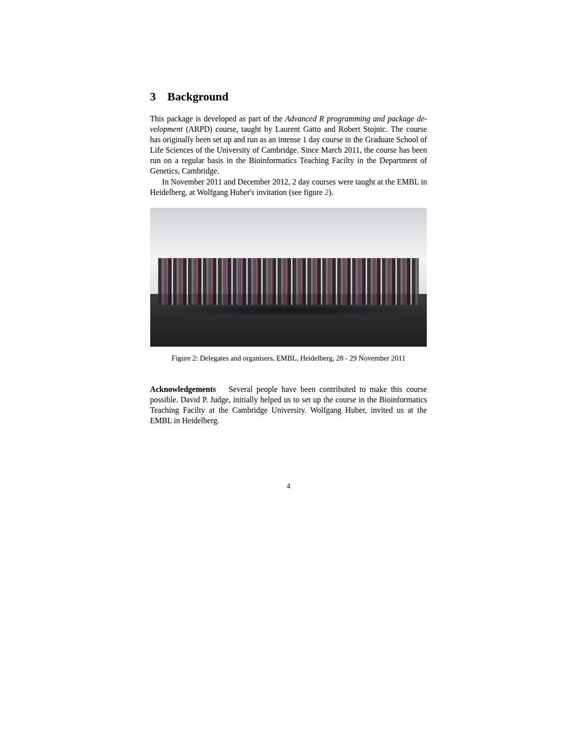3 Background
This package is developed as part of the Advanced R programming and package development (ARPD) course, taught by Laurent Gatto and Robert Stojnic. The course has originally been set up and run as an intense 1 day course in the Graduate School of Life Sciences of the University of Cambridge. Since March 2011, the course has been run on a regular basis in the Bioinformatics Teaching Facilty in the Department of Genetics, Cambridge.
In November 2011 and December 2012, 2 day courses were taught at the EMBL in Heidelberg, at Wolfgang Huber's invitation (see figure 2).
Figure 2: Delegates and organisers, EMBL, Heidelberg, 28 - 29 November 2011
Acknowledgements Several people have been contributed to make this course possible. David P. Judge, initially helped us to set up the course in the Bioinformatics Teaching Facilty at the Cambridge University. Wolfgang Huber, invited us at the EMBL in Heidelberg.
4